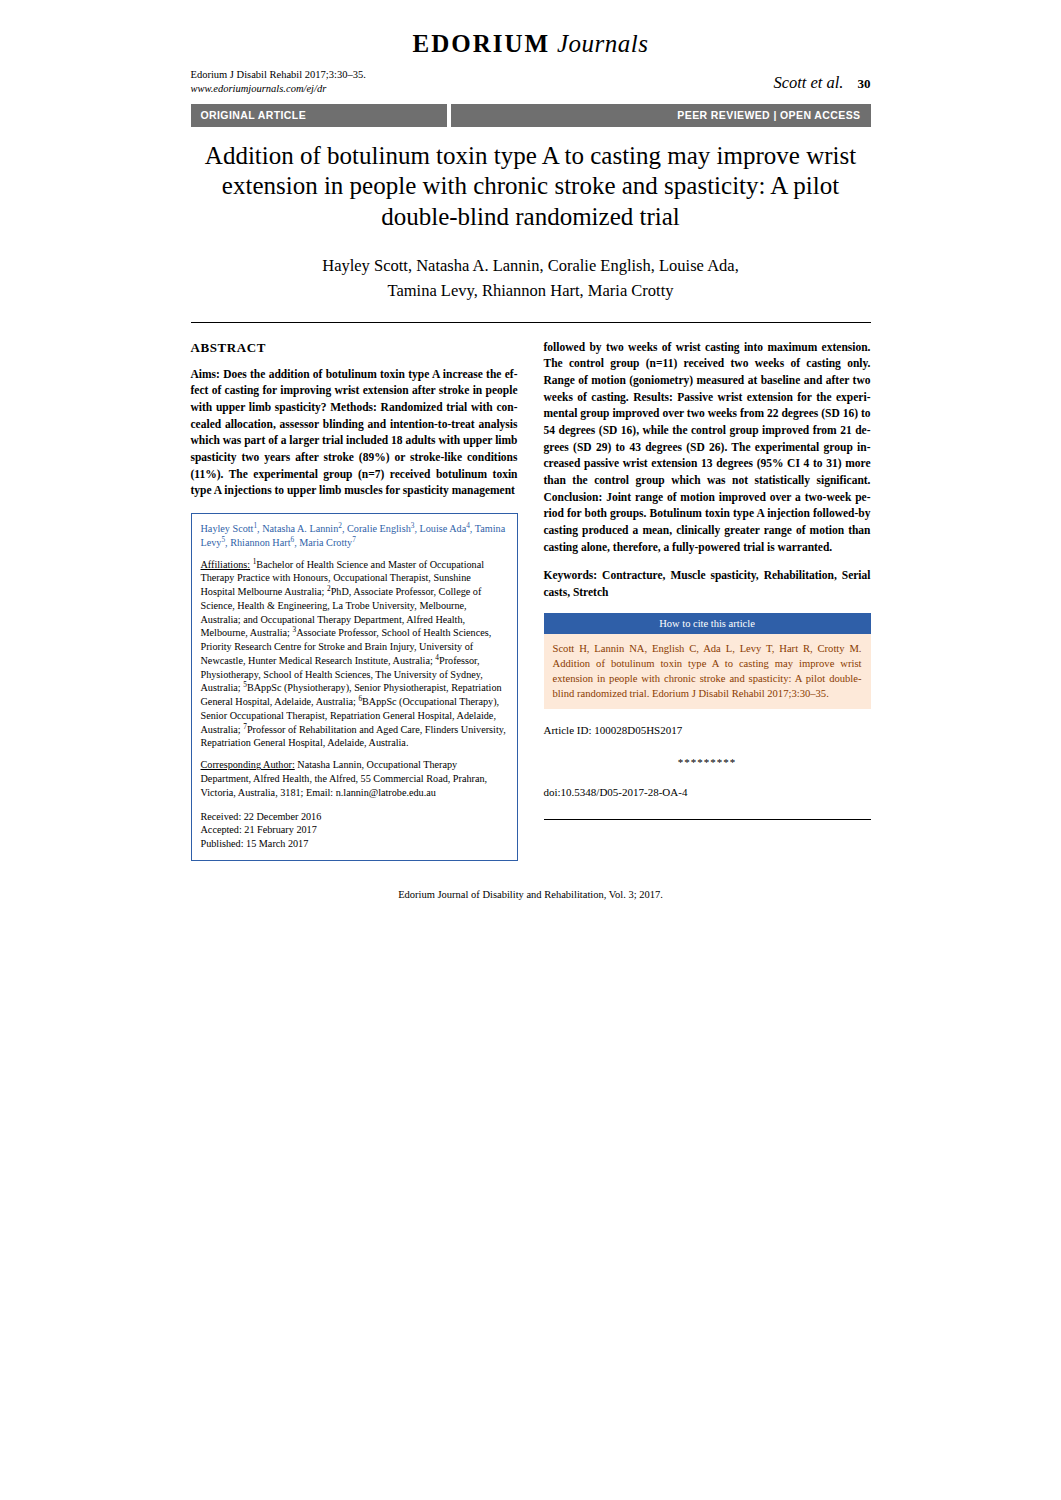EDORIUM Journals
Edorium J Disabil Rehabil 2017;3:30–35.
www.edoriumjournals.com/ej/dr
Scott et al. 30
ORIGINAL ARTICLE
PEER REVIEWED | OPEN ACCESS
Addition of botulinum toxin type A to casting may improve wrist extension in people with chronic stroke and spasticity: A pilot double-blind randomized trial
Hayley Scott, Natasha A. Lannin, Coralie English, Louise Ada,
Tamina Levy, Rhiannon Hart, Maria Crotty
ABSTRACT
Aims: Does the addition of botulinum toxin type A increase the effect of casting for improving wrist extension after stroke in people with upper limb spasticity? Methods: Randomized trial with concealed allocation, assessor blinding and intention-to-treat analysis which was part of a larger trial included 18 adults with upper limb spasticity two years after stroke (89%) or stroke-like conditions (11%). The experimental group (n=7) received botulinum toxin type A injections to upper limb muscles for spasticity management
Hayley Scott1, Natasha A. Lannin2, Coralie English3, Louise Ada4, Tamina Levy5, Rhiannon Hart6, Maria Crotty7
Affiliations: 1Bachelor of Health Science and Master of Occupational Therapy Practice with Honours, Occupational Therapist, Sunshine Hospital Melbourne Australia; 2PhD, Associate Professor, College of Science, Health & Engineering, La Trobe University, Melbourne, Australia; and Occupational Therapy Department, Alfred Health, Melbourne, Australia; 3Associate Professor, School of Health Sciences, Priority Research Centre for Stroke and Brain Injury, University of Newcastle, Hunter Medical Research Institute, Australia; 4Professor, Physiotherapy, School of Health Sciences, The University of Sydney, Australia; 5BAppSc (Physiotherapy), Senior Physiotherapist, Repatriation General Hospital, Adelaide, Australia; 6BAppSc (Occupational Therapy), Senior Occupational Therapist, Repatriation General Hospital, Adelaide, Australia; 7Professor of Rehabilitation and Aged Care, Flinders University, Repatriation General Hospital, Adelaide, Australia.
Corresponding Author: Natasha Lannin, Occupational Therapy Department, Alfred Health, the Alfred, 55 Commercial Road, Prahran, Victoria, Australia, 3181; Email: n.lannin@latrobe.edu.au
Received: 22 December 2016
Accepted: 21 February 2017
Published: 15 March 2017
followed by two weeks of wrist casting into maximum extension. The control group (n=11) received two weeks of casting only. Range of motion (goniometry) measured at baseline and after two weeks of casting. Results: Passive wrist extension for the experimental group improved over two weeks from 22 degrees (SD 16) to 54 degrees (SD 16), while the control group improved from 21 degrees (SD 29) to 43 degrees (SD 26). The experimental group increased passive wrist extension 13 degrees (95% CI 4 to 31) more than the control group which was not statistically significant. Conclusion: Joint range of motion improved over a two-week period for both groups. Botulinum toxin type A injection followed-by casting produced a mean, clinically greater range of motion than casting alone, therefore, a fully-powered trial is warranted.
Keywords: Contracture, Muscle spasticity, Rehabilitation, Serial casts, Stretch
How to cite this article
Scott H, Lannin NA, English C, Ada L, Levy T, Hart R, Crotty M. Addition of botulinum toxin type A to casting may improve wrist extension in people with chronic stroke and spasticity: A pilot double-blind randomized trial. Edorium J Disabil Rehabil 2017;3:30–35.
Article ID: 100028D05HS2017
*********
doi:10.5348/D05-2017-28-OA-4
Edorium Journal of Disability and Rehabilitation, Vol. 3; 2017.